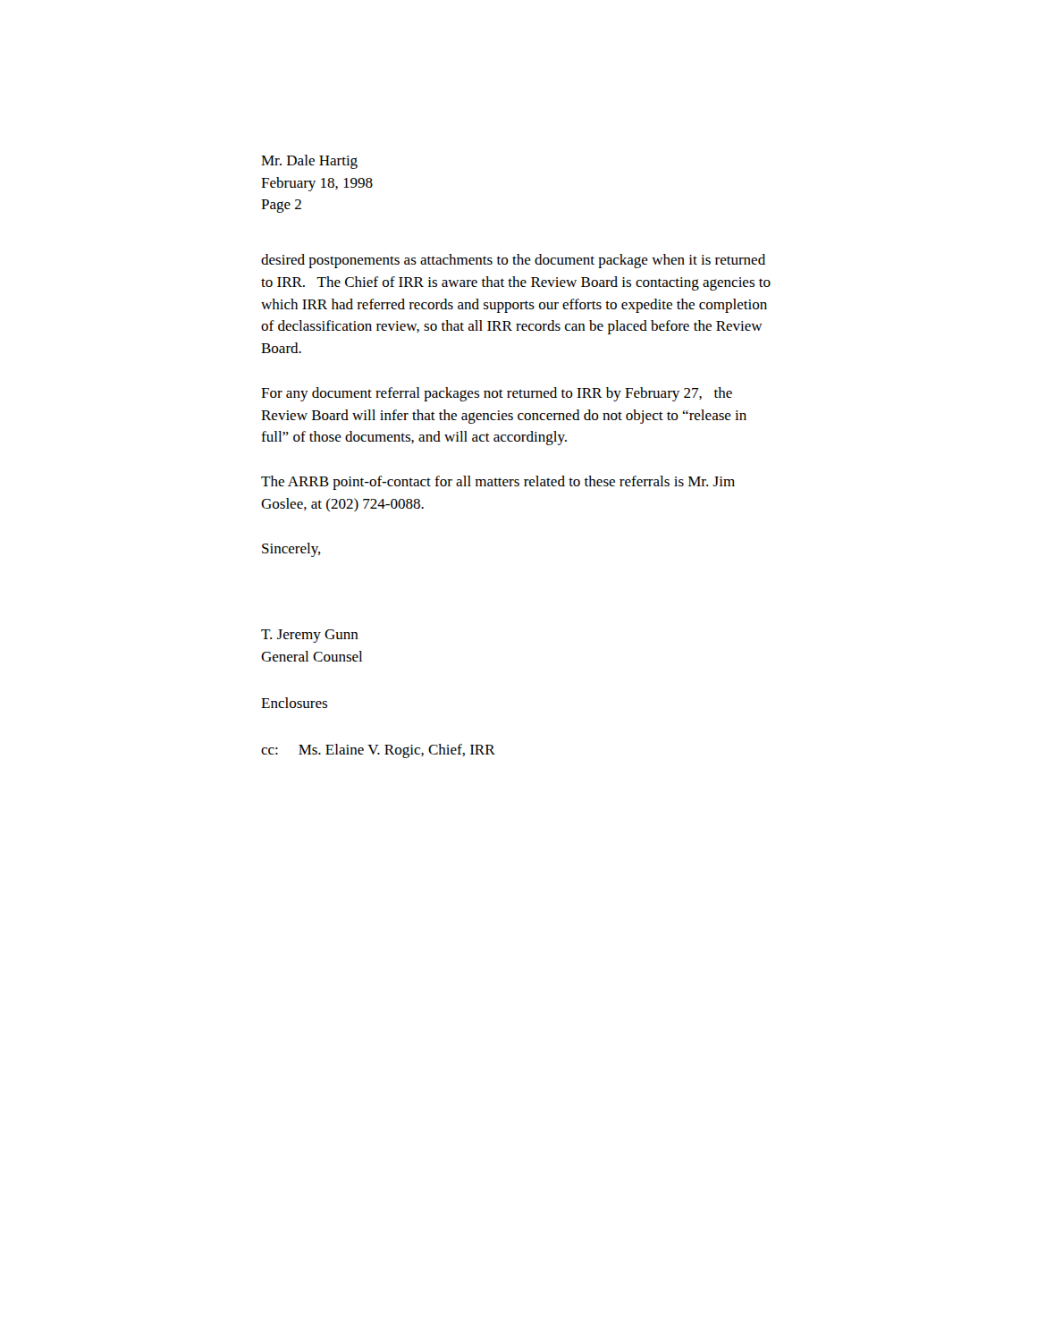Mr. Dale Hartig
February 18, 1998
Page 2
desired postponements as attachments to the document package when it is returned to IRR. The Chief of IRR is aware that the Review Board is contacting agencies to which IRR had referred records and supports our efforts to expedite the completion of declassification review, so that all IRR records can be placed before the Review Board.
For any document referral packages not returned to IRR by February 27, the Review Board will infer that the agencies concerned do not object to “release in full” of those documents, and will act accordingly.
The ARRB point-of-contact for all matters related to these referrals is Mr. Jim Goslee, at (202) 724-0088.
Sincerely,
T. Jeremy Gunn
General Counsel
Enclosures
cc: Ms. Elaine V. Rogic, Chief, IRR